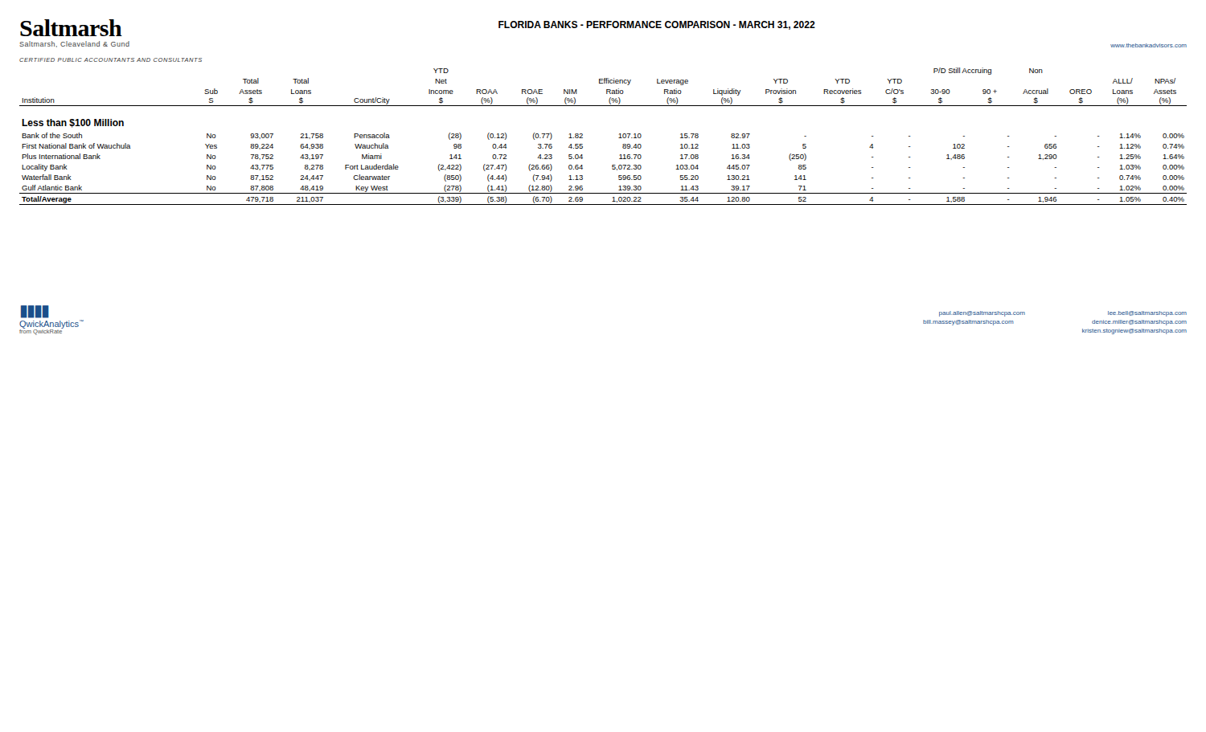Saltmarsh
Saltmarsh, Cleaveland & Gund
CERTIFIED PUBLIC ACCOUNTANTS AND CONSULTANTS
FLORIDA BANKS - PERFORMANCE COMPARISON - MARCH 31, 2022
www.thebankadvisors.com
| | | | | | YTD | | | | | | | | | | P/D Still Accruing | Non | | | |
| --- | --- | --- | --- | --- | --- | --- | --- | --- | --- | --- | --- | --- | --- | --- | --- | --- | --- | --- | --- |
| | | Total | Total | | Net | | | | Efficiency | Leverage | | YTD | YTD | YTD | | | | | ALLL/ | NPAs/ |
| Institution | Sub S | Assets $ | Loans $ | Count/City | Income $ | ROAA (%) | ROAE (%) | NIM (%) | Ratio (%) | Ratio (%) | Liquidity (%) | Provision $ | Recoveries $ | C/O's $ | 30-90 $ | 90 + $ | Accrual $ | OREO $ | Loans (%) | Assets (%) |
| Less than $100 Million |
| Bank of the South | No | 93,007 | 21,758 | Pensacola | (28) | (0.12) | (0.77) | 1.82 | 107.10 | 15.78 | 82.97 | - | - | - | - | - | - | - | 1.14% | 0.00% |
| First National Bank of Wauchula | Yes | 89,224 | 64,938 | Wauchula | 98 | 0.44 | 3.76 | 4.55 | 89.40 | 10.12 | 11.03 | 5 | 4 | - | 102 | - | 656 | - | 1.12% | 0.74% |
| Plus International Bank | No | 78,752 | 43,197 | Miami | 141 | 0.72 | 4.23 | 5.04 | 116.70 | 17.08 | 16.34 | (250) | - | - | 1,486 | - | 1,290 | - | 1.25% | 1.64% |
| Locality Bank | No | 43,775 | 8,278 | Fort Lauderdale | (2,422) | (27.47) | (26.66) | 0.64 | 5,072.30 | 103.04 | 445.07 | 85 | - | - | - | - | - | - | 1.03% | 0.00% |
| Waterfall Bank | No | 87,152 | 24,447 | Clearwater | (850) | (4.44) | (7.94) | 1.13 | 596.50 | 55.20 | 130.21 | 141 | - | - | - | - | - | - | 0.74% | 0.00% |
| Gulf Atlantic Bank | No | 87,808 | 48,419 | Key West | (278) | (1.41) | (12.80) | 2.96 | 139.30 | 11.43 | 39.17 | 71 | - | - | - | - | - | - | 1.02% | 0.00% |
| Total/Average | | 479,718 | 211,037 | | (3,339) | (5.38) | (6.70) | 2.69 | 1,020.22 | 35.44 | 120.80 | 52 | 4 | - | 1,588 | - | 1,946 | - | 1.05% | 0.40% |
▮▮▮▮
QwickAnalytics™
from QwickRate
paul.allen@saltmarshcpa.comlee.bell@saltmarshcpa.com
bill.massey@saltmarshcpa.comdenice.miller@saltmarshcpa.com
kristen.stogniew@saltmarshcpa.com